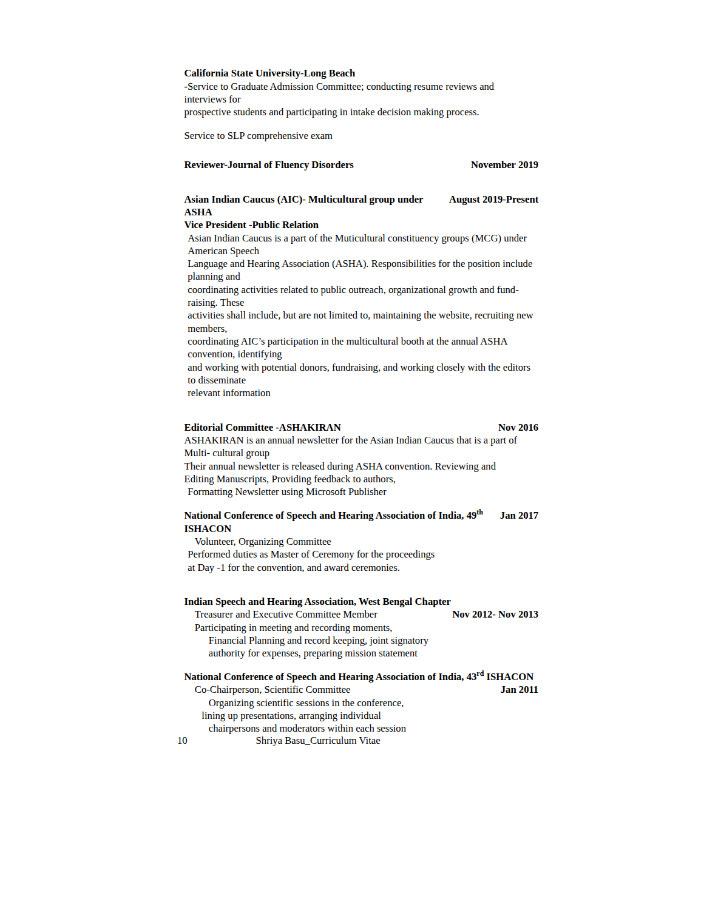California State University-Long Beach
-Service to Graduate Admission Committee; conducting resume reviews and interviews for
prospective students and participating in intake decision making process.
Service to SLP comprehensive exam
Reviewer-Journal of Fluency Disorders
November 2019
Asian Indian Caucus (AIC)- Multicultural group under ASHA
August 2019-Present
Vice President -Public Relation
Asian Indian Caucus is a part of the Muticultural constituency groups (MCG) under American Speech
Language and Hearing Association (ASHA). Responsibilities for the position include planning and
coordinating activities related to public outreach, organizational growth and fund-raising. These
activities shall include, but are not limited to, maintaining the website, recruiting new members,
coordinating AIC’s participation in the multicultural booth at the annual ASHA convention, identifying
and working with potential donors, fundraising, and working closely with the editors to disseminate
relevant information
Editorial Committee -ASHAKIRAN
Nov 2016
ASHAKIRAN is an annual newsletter for the Asian Indian Caucus that is a part of Multi- cultural group
Their annual newsletter is released during ASHA convention. Reviewing and
Editing Manuscripts, Providing feedback to authors,
Formatting Newsletter using Microsoft Publisher
National Conference of Speech and Hearing Association of India, 49th ISHACON
Jan 2017
Volunteer, Organizing Committee
Performed duties as Master of Ceremony for the proceedings
at Day -1 for the convention, and award ceremonies.
Indian Speech and Hearing Association, West Bengal Chapter
Treasurer and Executive Committee Member
Nov 2012- Nov 2013
Participating in meeting and recording moments,
Financial Planning and record keeping, joint signatory
authority for expenses, preparing mission statement
National Conference of Speech and Hearing Association of India, 43rd ISHACON
Co-Chairperson, Scientific Committee
Jan 2011
Organizing scientific sessions in the conference,
lining up presentations, arranging individual
chairpersons and moderators within each session
10
Shriya Basu_Curriculum Vitae